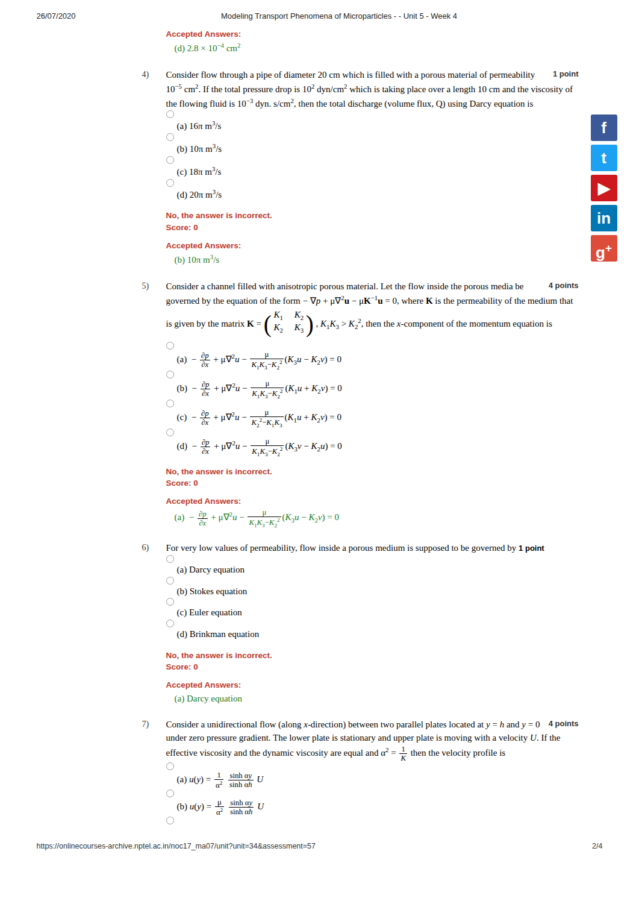26/07/2020
Modeling Transport Phenomena of Microparticles - - Unit 5 - Week 4
f
t
▶
in
g+
Accepted Answers:
(d) 2.8 × 10−4 cm2
1 point
4)
Consider flow through a pipe of diameter 20 cm which is filled with a porous material of permeability 10−5 cm2. If the total pressure drop is 102 dyn/cm2 which is taking place over a length 10 cm and the viscosity of the flowing fluid is 10−3 dyn. s/cm2, then the total discharge (volume flux, Q) using Darcy equation is
(a) 16π m3/s
(b) 10π m3/s
(c) 18π m3/s
(d) 20π m3/s
No, the answer is incorrect.
Score: 0
Accepted Answers:
(b) 10π m3/s
4 points
5)
Consider a channel filled with anisotropic porous material. Let the flow inside the porous media be governed by the equation of the form − ∇p + μ∇2u − μK−1u = 0, where K is the permeability of the medium that is given by the matrix K = ( K1 K2 K2 K3 ) , K1K3 > K22, then the x-component of the momentum equation is
(a) − ∂p∂x + μ∇2u − μK1K3−K22(K3u − K2v) = 0
(b) − ∂p∂x + μ∇2u − μK1K3−K22(K1u + K2v) = 0
(c) − ∂p∂x + μ∇2u − μK22−K1K3(K1u + K2v) = 0
(d) − ∂p∂x + μ∇2u − μK1K3−K22(K3v − K2u) = 0
No, the answer is incorrect.
Score: 0
Accepted Answers:
(a) − ∂p∂x + μ∇2u − μK1K3−K22(K3u − K2v) = 0
6)
For very low values of permeability, flow inside a porous medium is supposed to be governed by 1 point
(a) Darcy equation
(b) Stokes equation
(c) Euler equation
(d) Brinkman equation
No, the answer is incorrect.
Score: 0
Accepted Answers:
(a) Darcy equation
4 points
7)
Consider a unidirectional flow (along x-direction) between two parallel plates located at y = h and y = 0 under zero pressure gradient. The lower plate is stationary and upper plate is moving with a velocity U. If the effective viscosity and the dynamic viscosity are equal and α2 = 1 K then the velocity profile is
(a) u(y) = 1 α2 sinh αy sinh αh U
(b) u(y) = μα2 sinh αy sinh αh U
https://onlinecourses-archive.nptel.ac.in/noc17_ma07/unit?unit=34&assessment=57
2/4